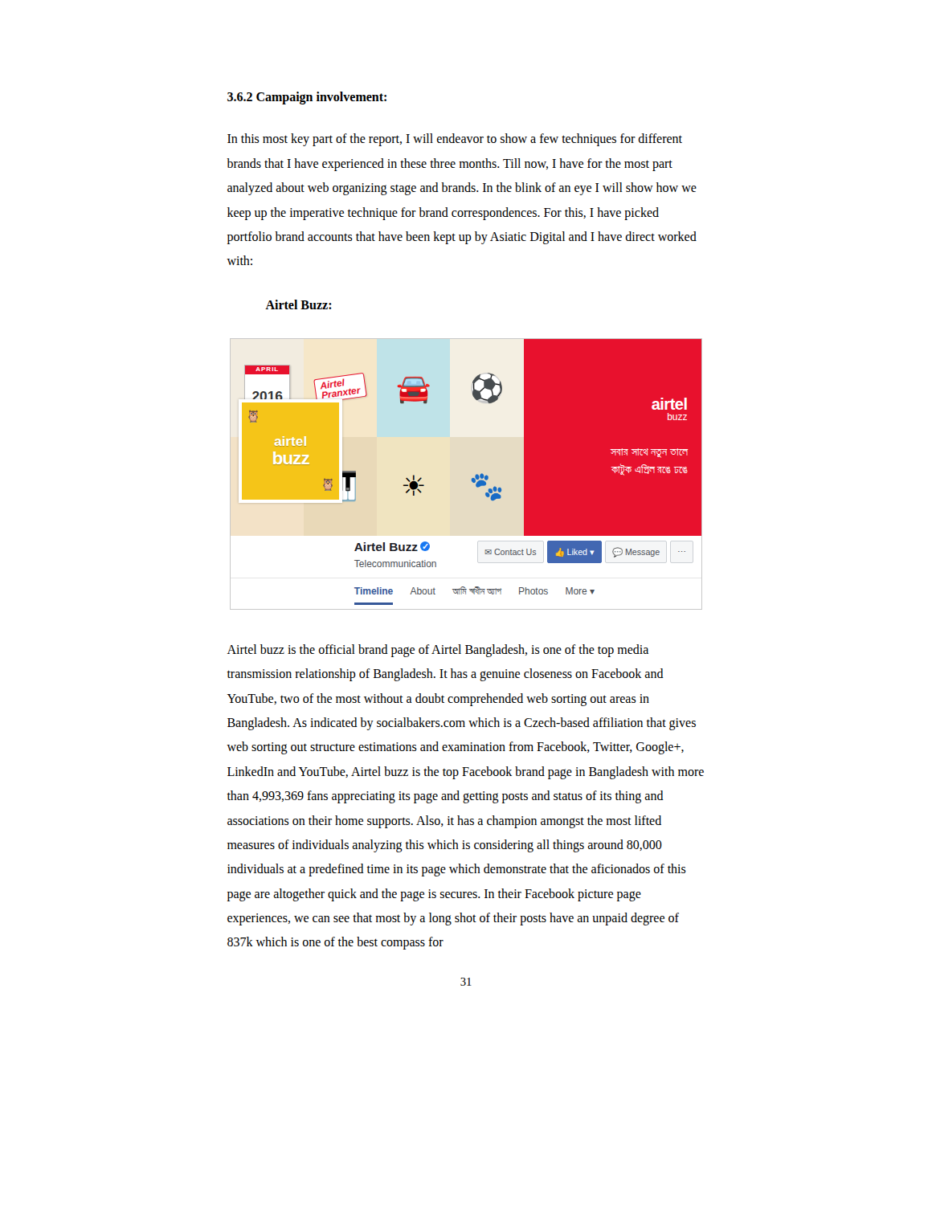3.6.2 Campaign involvement:
In this most key part of the report, I will endeavor to show a few techniques for different brands that I have experienced in these three months. Till now, I have for the most part analyzed about web organizing stage and brands. In the blink of an eye I will show how we keep up the imperative technique for brand correspondences. For this, I have picked portfolio brand accounts that have been kept up by Asiatic Digital and I have direct worked with:
Airtel Buzz:
APRIL 2016
🍸
Airtel
Pranxter
🎹
🚘
☀
⚽
🐾
airtelbuzz
সবার সাথে নতুন তালে
কাটুক এপ্রিল রঙে ঢঙে
🦉
airtelbuzz
🦉
✉ Contact Us 👍 Liked ▾ 💬 Message ⋯
Airtel Buzz✓
Telecommunication
Timeline About আমি স্বাধীন অ্যাপ Photos More ▾
Airtel buzz is the official brand page of Airtel Bangladesh, is one of the top media transmission relationship of Bangladesh. It has a genuine closeness on Facebook and YouTube, two of the most without a doubt comprehended web sorting out areas in Bangladesh. As indicated by socialbakers.com which is a Czech-based affiliation that gives web sorting out structure estimations and examination from Facebook, Twitter, Google+, LinkedIn and YouTube, Airtel buzz is the top Facebook brand page in Bangladesh with more than 4,993,369 fans appreciating its page and getting posts and status of its thing and associations on their home supports. Also, it has a champion amongst the most lifted measures of individuals analyzing this which is considering all things around 80,000 individuals at a predefined time in its page which demonstrate that the aficionados of this page are altogether quick and the page is secures. In their Facebook picture page experiences, we can see that most by a long shot of their posts have an unpaid degree of 837k which is one of the best compass for
31